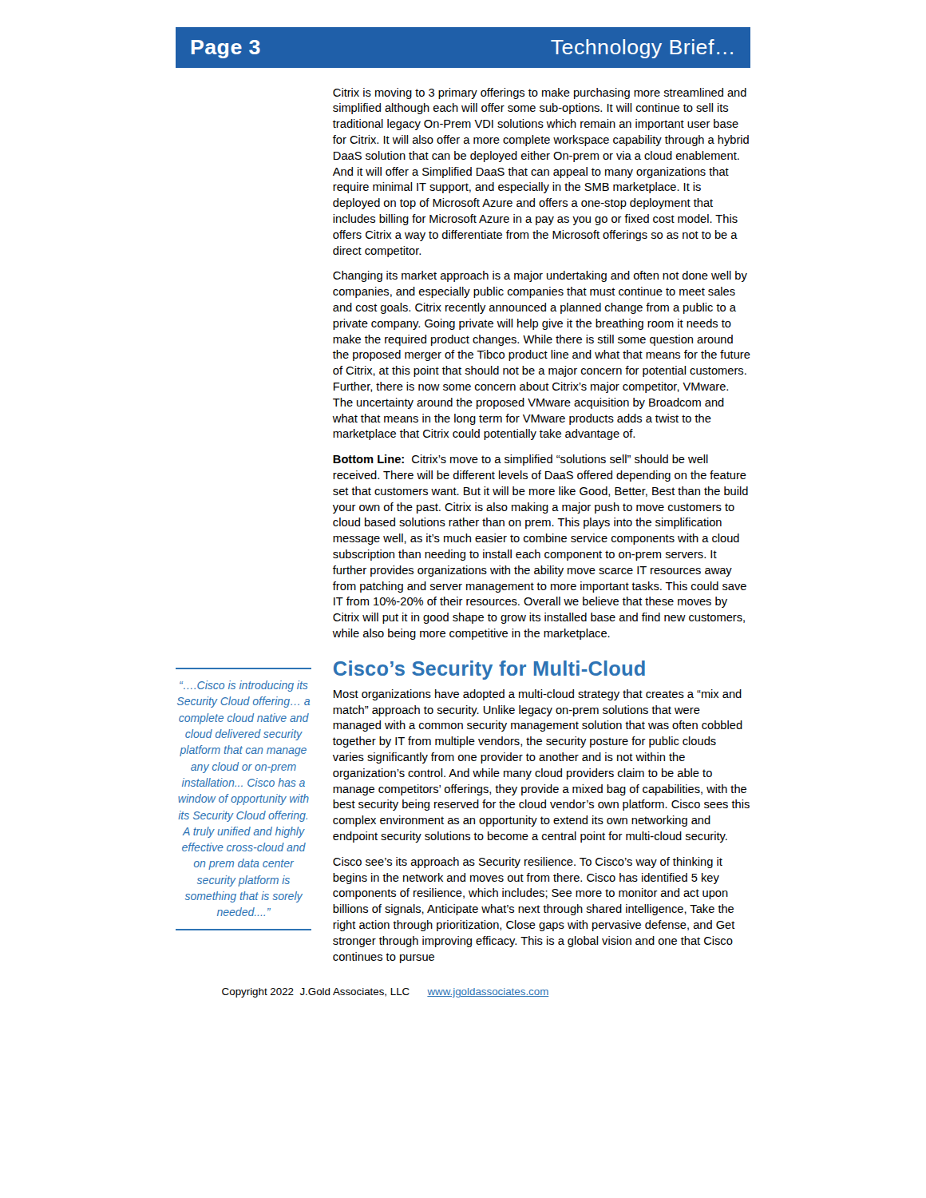Page 3 Technology Brief…
“….Cisco is introducing its Security Cloud offering… a complete cloud native and cloud delivered security platform that can manage any cloud or on-prem installation... Cisco has a window of opportunity with its Security Cloud offering. A truly unified and highly effective cross-cloud and on prem data center security platform is something that is sorely needed....”
Citrix is moving to 3 primary offerings to make purchasing more streamlined and simplified although each will offer some sub-options. It will continue to sell its traditional legacy On-Prem VDI solutions which remain an important user base for Citrix. It will also offer a more complete workspace capability through a hybrid DaaS solution that can be deployed either On-prem or via a cloud enablement. And it will offer a Simplified DaaS that can appeal to many organizations that require minimal IT support, and especially in the SMB marketplace. It is deployed on top of Microsoft Azure and offers a one-stop deployment that includes billing for Microsoft Azure in a pay as you go or fixed cost model. This offers Citrix a way to differentiate from the Microsoft offerings so as not to be a direct competitor.
Changing its market approach is a major undertaking and often not done well by companies, and especially public companies that must continue to meet sales and cost goals. Citrix recently announced a planned change from a public to a private company. Going private will help give it the breathing room it needs to make the required product changes. While there is still some question around the proposed merger of the Tibco product line and what that means for the future of Citrix, at this point that should not be a major concern for potential customers. Further, there is now some concern about Citrix’s major competitor, VMware. The uncertainty around the proposed VMware acquisition by Broadcom and what that means in the long term for VMware products adds a twist to the marketplace that Citrix could potentially take advantage of.
Bottom Line: Citrix’s move to a simplified “solutions sell” should be well received. There will be different levels of DaaS offered depending on the feature set that customers want. But it will be more like Good, Better, Best than the build your own of the past. Citrix is also making a major push to move customers to cloud based solutions rather than on prem. This plays into the simplification message well, as it’s much easier to combine service components with a cloud subscription than needing to install each component to on-prem servers. It further provides organizations with the ability move scarce IT resources away from patching and server management to more important tasks. This could save IT from 10%-20% of their resources. Overall we believe that these moves by Citrix will put it in good shape to grow its installed base and find new customers, while also being more competitive in the marketplace.
Cisco’s Security for Multi-Cloud
Most organizations have adopted a multi-cloud strategy that creates a “mix and match” approach to security. Unlike legacy on-prem solutions that were managed with a common security management solution that was often cobbled together by IT from multiple vendors, the security posture for public clouds varies significantly from one provider to another and is not within the organization’s control. And while many cloud providers claim to be able to manage competitors’ offerings, they provide a mixed bag of capabilities, with the best security being reserved for the cloud vendor’s own platform. Cisco sees this complex environment as an opportunity to extend its own networking and endpoint security solutions to become a central point for multi-cloud security.
Cisco see’s its approach as Security resilience. To Cisco’s way of thinking it begins in the network and moves out from there. Cisco has identified 5 key components of resilience, which includes; See more to monitor and act upon billions of signals, Anticipate what’s next through shared intelligence, Take the right action through prioritization, Close gaps with pervasive defense, and Get stronger through improving efficacy. This is a global vision and one that Cisco continues to pursue
Copyright 2022 J.Gold Associates, LLC www.jgoldassociates.com